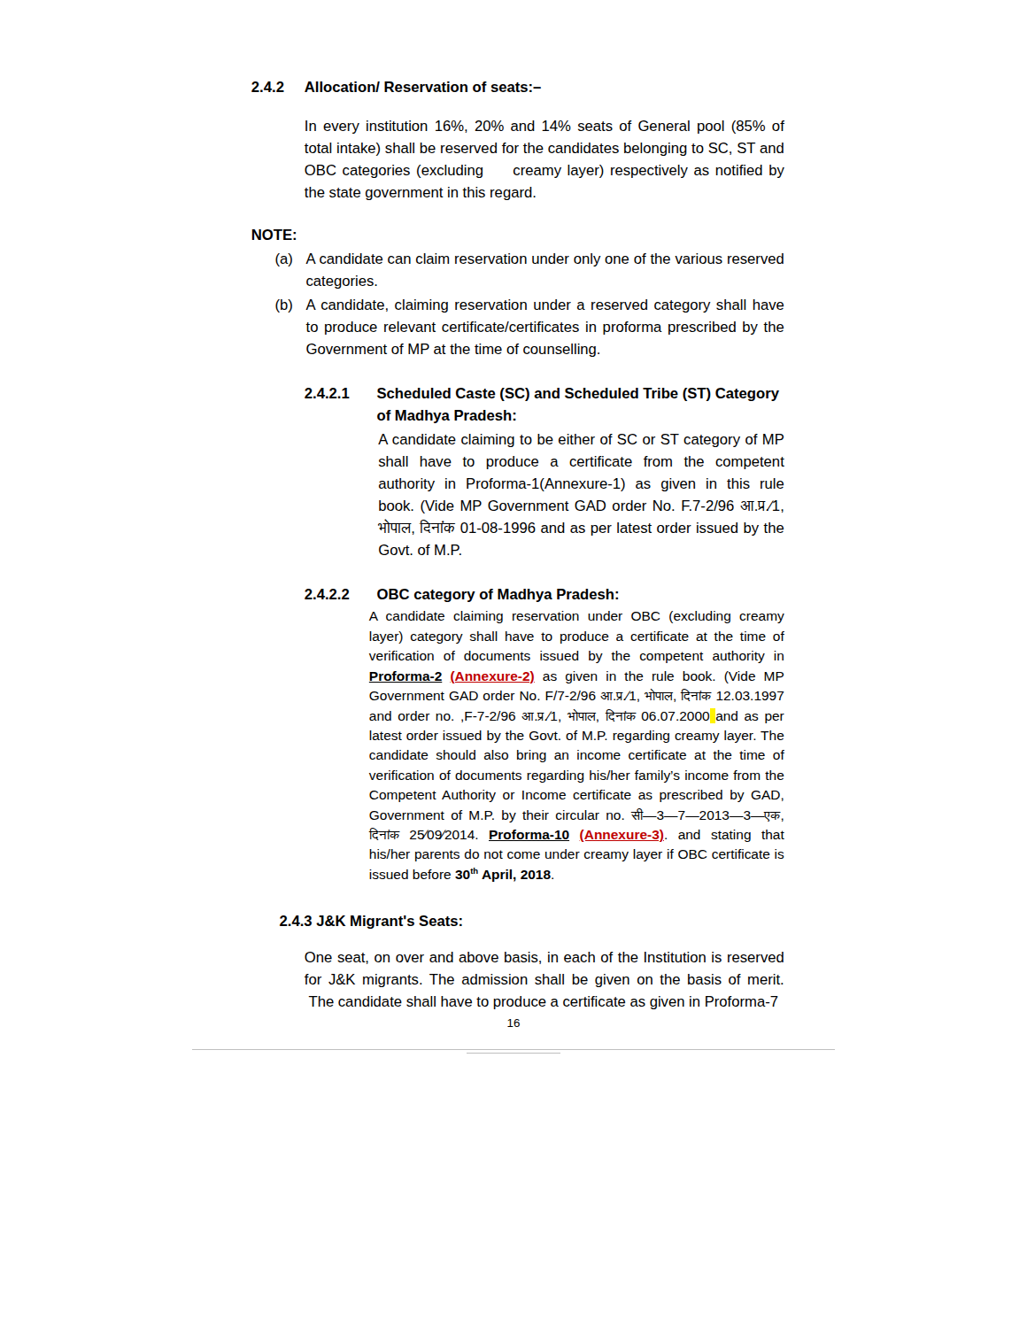2.4.2 Allocation/ Reservation of seats:–
In every institution 16%, 20% and 14% seats of General pool (85% of total intake) shall be reserved for the candidates belonging to SC, ST and OBC categories (excluding creamy layer) respectively as notified by the state government in this regard.
NOTE:
(a) A candidate can claim reservation under only one of the various reserved categories.
(b) A candidate, claiming reservation under a reserved category shall have to produce relevant certificate/certificates in proforma prescribed by the Government of MP at the time of counselling.
2.4.2.1 Scheduled Caste (SC) and Scheduled Tribe (ST) Category of Madhya Pradesh:
A candidate claiming to be either of SC or ST category of MP shall have to produce a certificate from the competent authority in Proforma-1(Annexure-1) as given in this rule book. (Vide MP Government GAD order No. F.7-2/96 आ.प्र.∕1, भोपाल, दिनांक 01-08-1996 and as per latest order issued by the Govt. of M.P.
2.4.2.2 OBC category of Madhya Pradesh:
A candidate claiming reservation under OBC (excluding creamy layer) category shall have to produce a certificate at the time of verification of documents issued by the competent authority in Proforma-2 (Annexure-2) as given in the rule book. (Vide MP Government GAD order No. F/7-2/96 आ.प्र.∕1, भोपाल, दिनांक 12.03.1997 and order no. ,F-7-2/96 आ.प्र.∕1, भोपाल, दिनांक 06.07.2000 and as per latest order issued by the Govt. of M.P. regarding creamy layer. The candidate should also bring an income certificate at the time of verification of documents regarding his/her family’s income from the Competent Authority or Income certificate as prescribed by GAD, Government of M.P. by their circular no. सी—3—7—2013—3—एक, दिनांक 25∕09∕2014. Proforma-10 (Annexure-3). and stating that his/her parents do not come under creamy layer if OBC certificate is issued before 30th April, 2018.
2.4.3 J&K Migrant's Seats:
One seat, on over and above basis, in each of the Institution is reserved for J&K migrants. The admission shall be given on the basis of merit. The candidate shall have to produce a certificate as given in Proforma-7
16